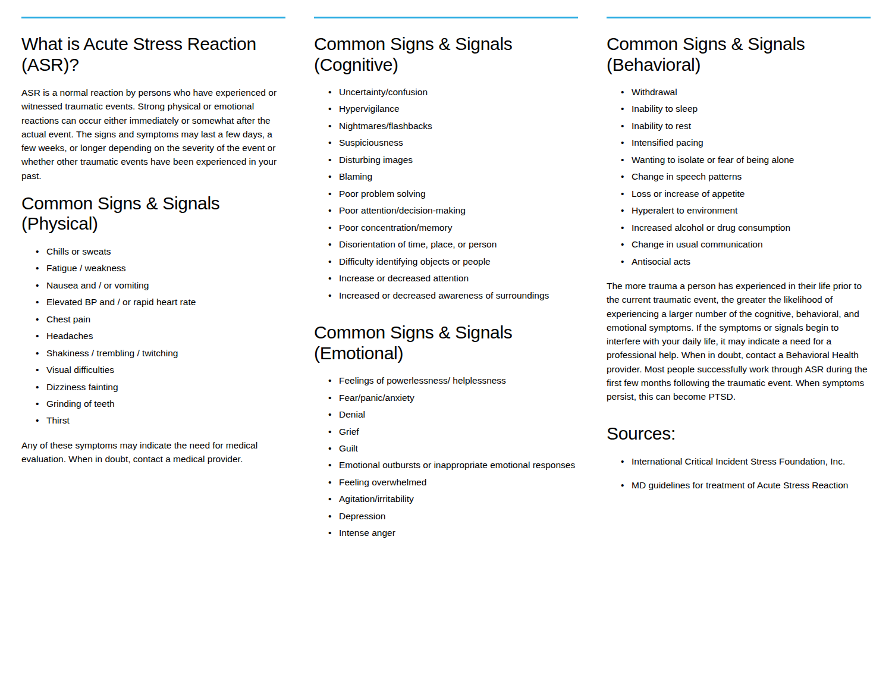What is Acute Stress Reaction (ASR)?
ASR is a normal reaction by persons who have experienced or witnessed traumatic events. Strong physical or emotional reactions can occur either immediately or somewhat after the actual event. The signs and symptoms may last a few days, a few weeks, or longer depending on the severity of the event or whether other traumatic events have been experienced in your past.
Common Signs & Signals (Physical)
Chills or sweats
Fatigue / weakness
Nausea and / or vomiting
Elevated BP and / or rapid heart rate
Chest pain
Headaches
Shakiness / trembling / twitching
Visual difficulties
Dizziness fainting
Grinding of teeth
Thirst
Any of these symptoms may indicate the need for medical evaluation. When in doubt, contact a medical provider.
Common Signs & Signals (Cognitive)
Uncertainty/confusion
Hypervigilance
Nightmares/flashbacks
Suspiciousness
Disturbing images
Blaming
Poor problem solving
Poor attention/decision-making
Poor concentration/memory
Disorientation of time, place, or person
Difficulty identifying objects or people
Increase or decreased attention
Increased or decreased awareness of surroundings
Common Signs & Signals (Emotional)
Feelings of powerlessness/ helplessness
Fear/panic/anxiety
Denial
Grief
Guilt
Emotional outbursts or inappropriate emotional responses
Feeling overwhelmed
Agitation/irritability
Depression
Intense anger
Common Signs & Signals (Behavioral)
Withdrawal
Inability to sleep
Inability to rest
Intensified pacing
Wanting to isolate or fear of being alone
Change in speech patterns
Loss or increase of appetite
Hyperalert to environment
Increased alcohol or drug consumption
Change in usual communication
Antisocial acts
The more trauma a person has experienced in their life prior to the current traumatic event, the greater the likelihood of experiencing a larger number of the cognitive, behavioral, and emotional symptoms. If the symptoms or signals begin to interfere with your daily life, it may indicate a need for a professional help. When in doubt, contact a Behavioral Health provider. Most people successfully work through ASR during the first few months following the traumatic event. When symptoms persist, this can become PTSD.
Sources:
International Critical Incident Stress Foundation, Inc.
MD guidelines for treatment of Acute Stress Reaction